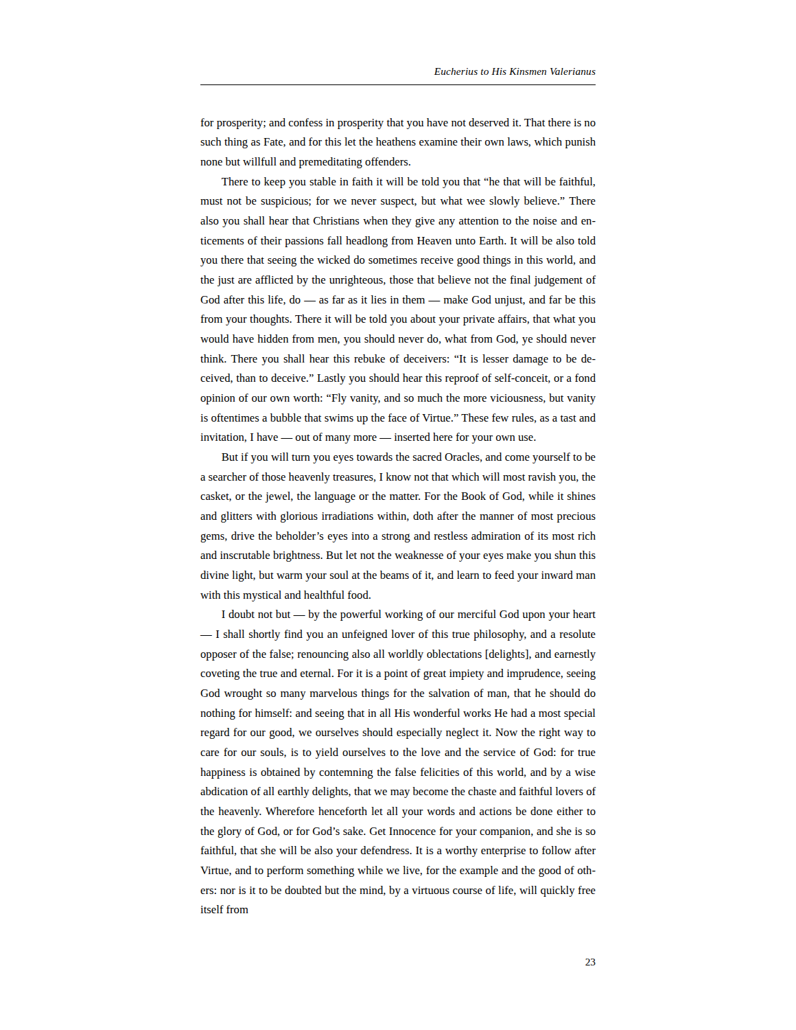Eucherius to His Kinsmen Valerianus
for prosperity; and confess in prosperity that you have not deserved it. That there is no such thing as Fate, and for this let the heathens examine their own laws, which punish none but willfull and premeditating offenders.
There to keep you stable in faith it will be told you that “he that will be faithful, must not be suspicious; for we never suspect, but what wee slowly believe.” There also you shall hear that Christians when they give any attention to the noise and enticements of their passions fall headlong from Heaven unto Earth. It will be also told you there that seeing the wicked do sometimes receive good things in this world, and the just are afflicted by the unrighteous, those that believe not the final judgement of God after this life, do — as far as it lies in them — make God unjust, and far be this from your thoughts. There it will be told you about your private affairs, that what you would have hidden from men, you should never do, what from God, ye should never think. There you shall hear this rebuke of deceivers: “It is lesser damage to be deceived, than to deceive.” Lastly you should hear this reproof of self-conceit, or a fond opinion of our own worth: “Fly vanity, and so much the more viciousness, but vanity is oftentimes a bubble that swims up the face of Virtue.” These few rules, as a tast and invitation, I have — out of many more — inserted here for your own use.
But if you will turn you eyes towards the sacred Oracles, and come yourself to be a searcher of those heavenly treasures, I know not that which will most ravish you, the casket, or the jewel, the language or the matter. For the Book of God, while it shines and glitters with glorious irradiations within, doth after the manner of most precious gems, drive the beholder’s eyes into a strong and restless admiration of its most rich and inscrutable brightness. But let not the weaknesse of your eyes make you shun this divine light, but warm your soul at the beams of it, and learn to feed your inward man with this mystical and healthful food.
I doubt not but — by the powerful working of our merciful God upon your heart — I shall shortly find you an unfeigned lover of this true philosophy, and a resolute opposer of the false; renouncing also all worldly oblectations [delights], and earnestly coveting the true and eternal. For it is a point of great impiety and imprudence, seeing God wrought so many marvelous things for the salvation of man, that he should do nothing for himself: and seeing that in all His wonderful works He had a most special regard for our good, we ourselves should especially neglect it. Now the right way to care for our souls, is to yield ourselves to the love and the service of God: for true happiness is obtained by contemning the false felicities of this world, and by a wise abdication of all earthly delights, that we may become the chaste and faithful lovers of the heavenly. Wherefore henceforth let all your words and actions be done either to the glory of God, or for God’s sake. Get Innocence for your companion, and she is so faithful, that she will be also your defendress. It is a worthy enterprise to follow after Virtue, and to perform something while we live, for the example and the good of others: nor is it to be doubted but the mind, by a virtuous course of life, will quickly free itself from
23